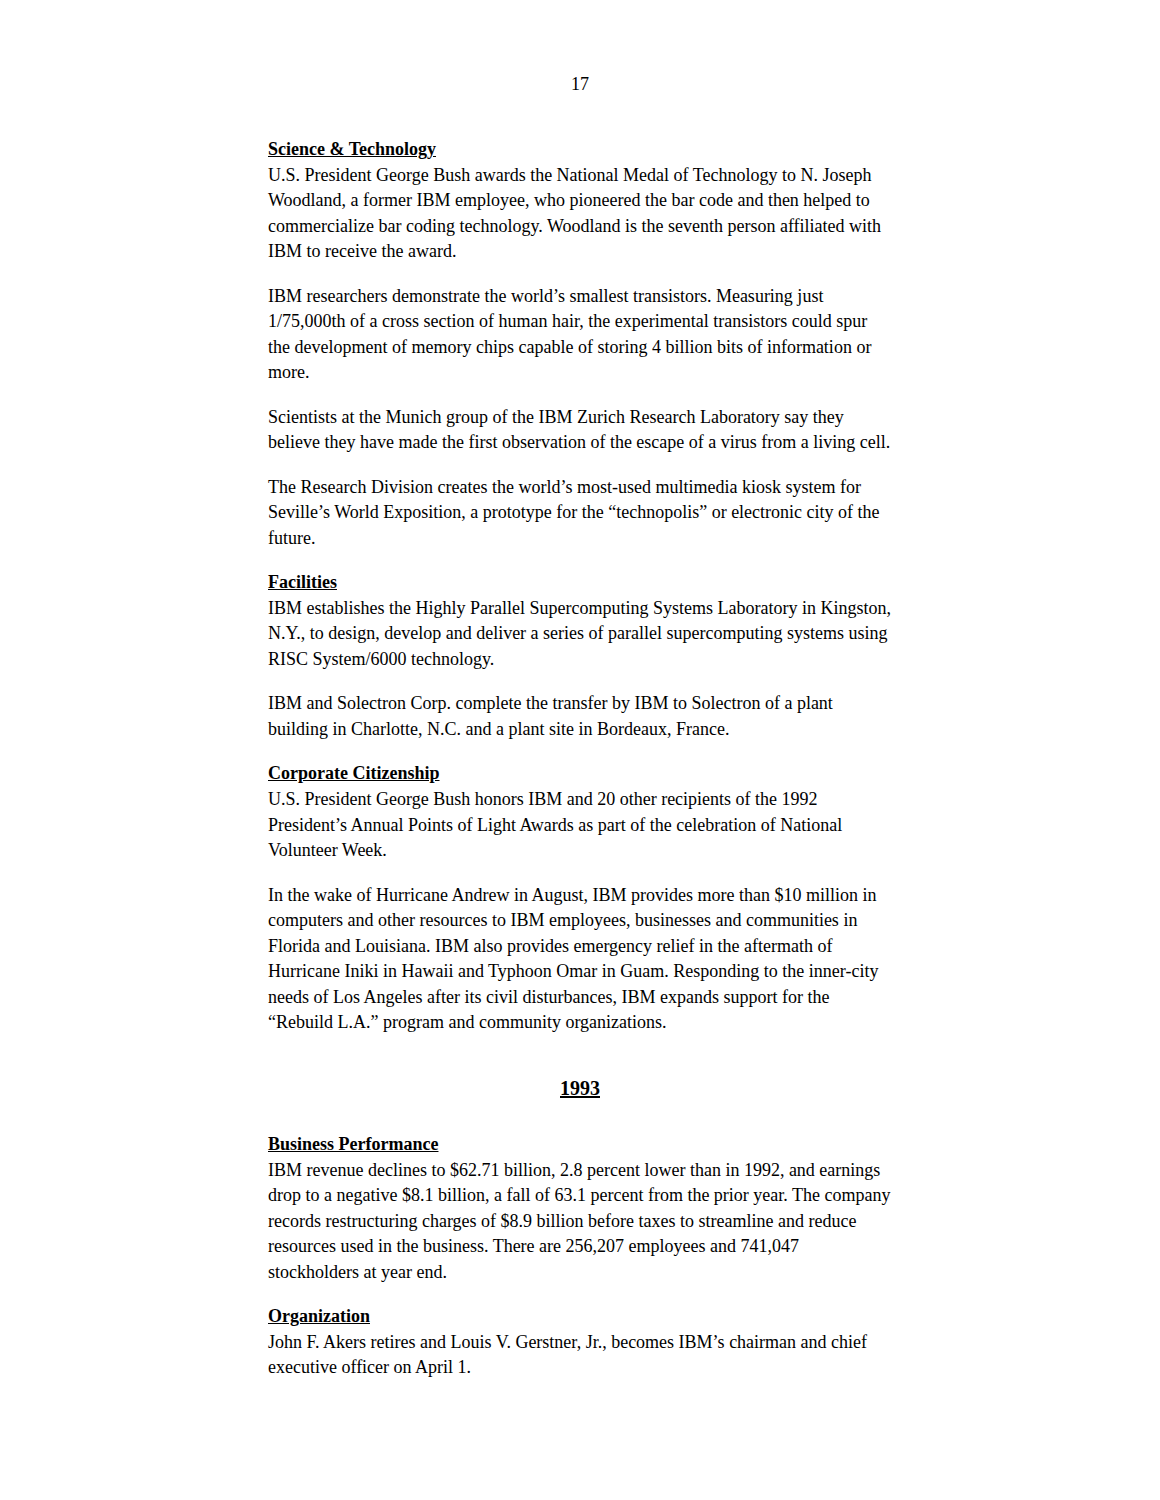17
Science & Technology
U.S. President George Bush awards the National Medal of Technology to N. Joseph Woodland, a former IBM employee, who pioneered the bar code and then helped to commercialize bar coding technology. Woodland is the seventh person affiliated with IBM to receive the award.
IBM researchers demonstrate the world’s smallest transistors. Measuring just 1/75,000th of a cross section of human hair, the experimental transistors could spur the development of memory chips capable of storing 4 billion bits of information or more.
Scientists at the Munich group of the IBM Zurich Research Laboratory say they believe they have made the first observation of the escape of a virus from a living cell.
The Research Division creates the world’s most-used multimedia kiosk system for Seville’s World Exposition, a prototype for the “technopolis” or electronic city of the future.
Facilities
IBM establishes the Highly Parallel Supercomputing Systems Laboratory in Kingston, N.Y., to design, develop and deliver a series of parallel supercomputing systems using RISC System/6000 technology.
IBM and Solectron Corp. complete the transfer by IBM to Solectron of a plant building in Charlotte, N.C. and a plant site in Bordeaux, France.
Corporate Citizenship
U.S. President George Bush honors IBM and 20 other recipients of the 1992 President’s Annual Points of Light Awards as part of the celebration of National Volunteer Week.
In the wake of Hurricane Andrew in August, IBM provides more than $10 million in computers and other resources to IBM employees, businesses and communities in Florida and Louisiana. IBM also provides emergency relief in the aftermath of Hurricane Iniki in Hawaii and Typhoon Omar in Guam. Responding to the inner-city needs of Los Angeles after its civil disturbances, IBM expands support for the “Rebuild L.A.” program and community organizations.
1993
Business Performance
IBM revenue declines to $62.71 billion, 2.8 percent lower than in 1992, and earnings drop to a negative $8.1 billion, a fall of 63.1 percent from the prior year. The company records restructuring charges of $8.9 billion before taxes to streamline and reduce resources used in the business. There are 256,207 employees and 741,047 stockholders at year end.
Organization
John F. Akers retires and Louis V. Gerstner, Jr., becomes IBM’s chairman and chief executive officer on April 1.